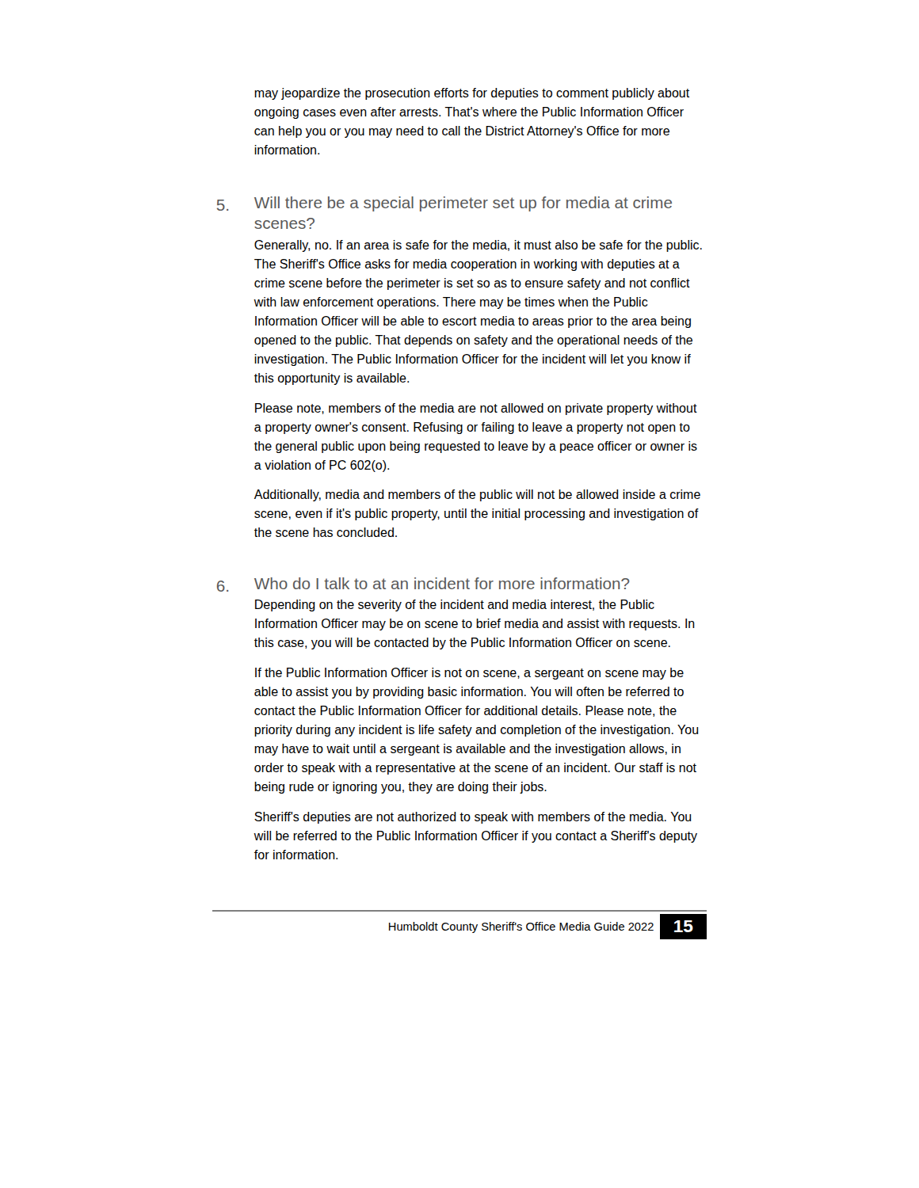may jeopardize the prosecution efforts for deputies to comment publicly about ongoing cases even after arrests. That's where the Public Information Officer can help you or you may need to call the District Attorney's Office for more information.
Will there be a special perimeter set up for media at crime scenes?
Generally, no. If an area is safe for the media, it must also be safe for the public. The Sheriff's Office asks for media cooperation in working with deputies at a crime scene before the perimeter is set so as to ensure safety and not conflict with law enforcement operations. There may be times when the Public Information Officer will be able to escort media to areas prior to the area being opened to the public. That depends on safety and the operational needs of the investigation. The Public Information Officer for the incident will let you know if this opportunity is available.
Please note, members of the media are not allowed on private property without a property owner's consent. Refusing or failing to leave a property not open to the general public upon being requested to leave by a peace officer or owner is a violation of PC 602(o).
Additionally, media and members of the public will not be allowed inside a crime scene, even if it's public property, until the initial processing and investigation of the scene has concluded.
Who do I talk to at an incident for more information?
Depending on the severity of the incident and media interest, the Public Information Officer may be on scene to brief media and assist with requests. In this case, you will be contacted by the Public Information Officer on scene.
If the Public Information Officer is not on scene, a sergeant on scene may be able to assist you by providing basic information. You will often be referred to contact the Public Information Officer for additional details. Please note, the priority during any incident is life safety and completion of the investigation. You may have to wait until a sergeant is available and the investigation allows, in order to speak with a representative at the scene of an incident. Our staff is not being rude or ignoring you, they are doing their jobs.
Sheriff's deputies are not authorized to speak with members of the media. You will be referred to the Public Information Officer if you contact a Sheriff's deputy for information.
Humboldt County Sheriff's Office Media Guide 2022
15